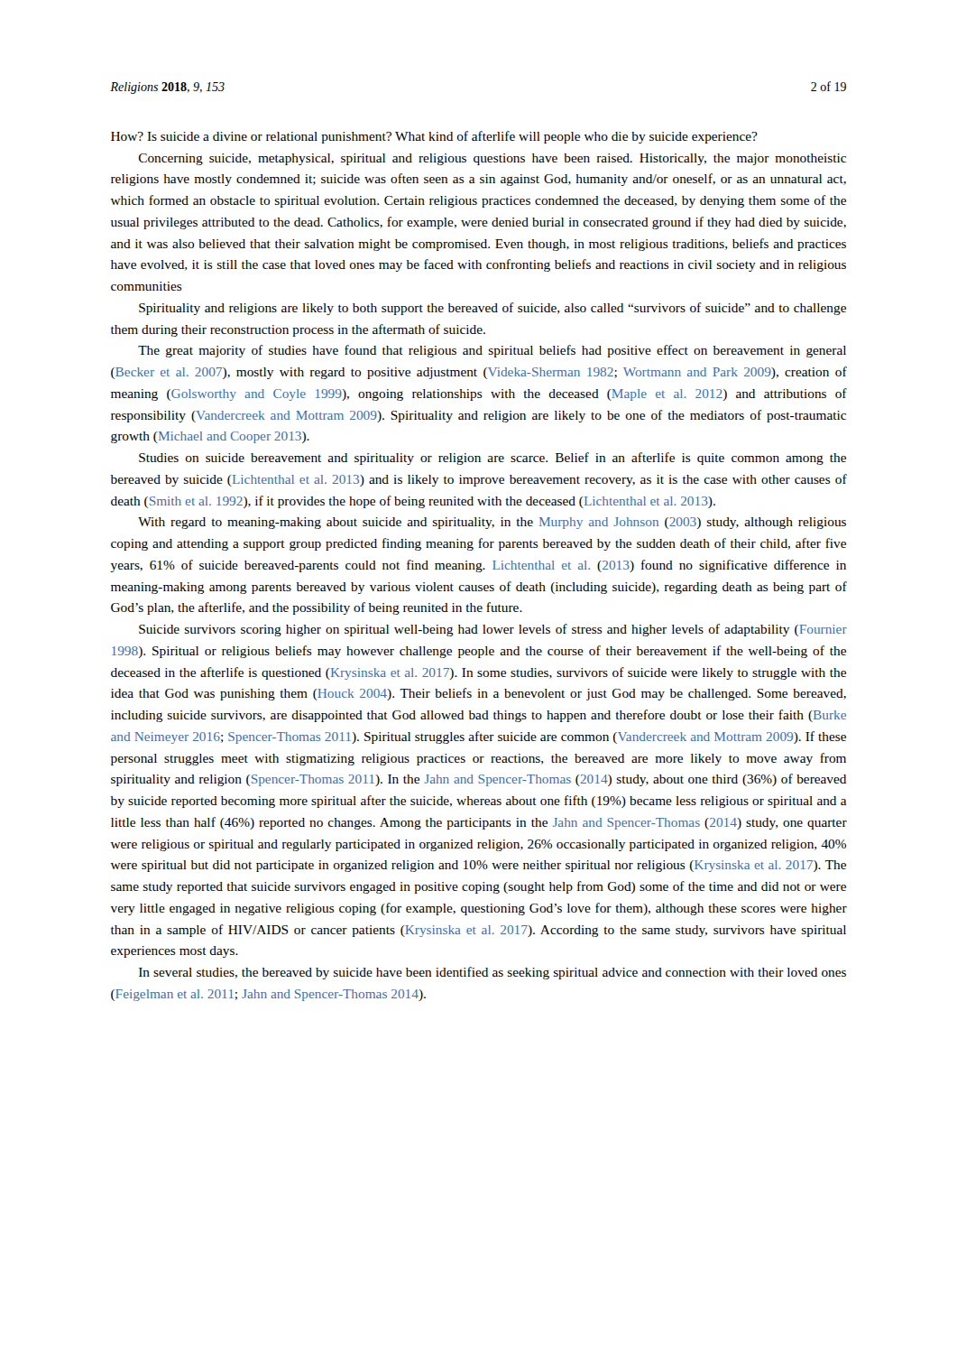Religions 2018, 9, 153 2 of 19
How? Is suicide a divine or relational punishment? What kind of afterlife will people who die by suicide experience?
Concerning suicide, metaphysical, spiritual and religious questions have been raised. Historically, the major monotheistic religions have mostly condemned it; suicide was often seen as a sin against God, humanity and/or oneself, or as an unnatural act, which formed an obstacle to spiritual evolution. Certain religious practices condemned the deceased, by denying them some of the usual privileges attributed to the dead. Catholics, for example, were denied burial in consecrated ground if they had died by suicide, and it was also believed that their salvation might be compromised. Even though, in most religious traditions, beliefs and practices have evolved, it is still the case that loved ones may be faced with confronting beliefs and reactions in civil society and in religious communities
Spirituality and religions are likely to both support the bereaved of suicide, also called “survivors of suicide” and to challenge them during their reconstruction process in the aftermath of suicide.
The great majority of studies have found that religious and spiritual beliefs had positive effect on bereavement in general (Becker et al. 2007), mostly with regard to positive adjustment (Videka-Sherman 1982; Wortmann and Park 2009), creation of meaning (Golsworthy and Coyle 1999), ongoing relationships with the deceased (Maple et al. 2012) and attributions of responsibility (Vandercreek and Mottram 2009). Spirituality and religion are likely to be one of the mediators of post-traumatic growth (Michael and Cooper 2013).
Studies on suicide bereavement and spirituality or religion are scarce. Belief in an afterlife is quite common among the bereaved by suicide (Lichtenthal et al. 2013) and is likely to improve bereavement recovery, as it is the case with other causes of death (Smith et al. 1992), if it provides the hope of being reunited with the deceased (Lichtenthal et al. 2013).
With regard to meaning-making about suicide and spirituality, in the Murphy and Johnson (2003) study, although religious coping and attending a support group predicted finding meaning for parents bereaved by the sudden death of their child, after five years, 61% of suicide bereaved-parents could not find meaning. Lichtenthal et al. (2013) found no significative difference in meaning-making among parents bereaved by various violent causes of death (including suicide), regarding death as being part of God’s plan, the afterlife, and the possibility of being reunited in the future.
Suicide survivors scoring higher on spiritual well-being had lower levels of stress and higher levels of adaptability (Fournier 1998). Spiritual or religious beliefs may however challenge people and the course of their bereavement if the well-being of the deceased in the afterlife is questioned (Krysinska et al. 2017). In some studies, survivors of suicide were likely to struggle with the idea that God was punishing them (Houck 2004). Their beliefs in a benevolent or just God may be challenged. Some bereaved, including suicide survivors, are disappointed that God allowed bad things to happen and therefore doubt or lose their faith (Burke and Neimeyer 2016; Spencer-Thomas 2011). Spiritual struggles after suicide are common (Vandercreek and Mottram 2009). If these personal struggles meet with stigmatizing religious practices or reactions, the bereaved are more likely to move away from spirituality and religion (Spencer-Thomas 2011). In the Jahn and Spencer-Thomas (2014) study, about one third (36%) of bereaved by suicide reported becoming more spiritual after the suicide, whereas about one fifth (19%) became less religious or spiritual and a little less than half (46%) reported no changes. Among the participants in the Jahn and Spencer-Thomas (2014) study, one quarter were religious or spiritual and regularly participated in organized religion, 26% occasionally participated in organized religion, 40% were spiritual but did not participate in organized religion and 10% were neither spiritual nor religious (Krysinska et al. 2017). The same study reported that suicide survivors engaged in positive coping (sought help from God) some of the time and did not or were very little engaged in negative religious coping (for example, questioning God’s love for them), although these scores were higher than in a sample of HIV/AIDS or cancer patients (Krysinska et al. 2017). According to the same study, survivors have spiritual experiences most days.
In several studies, the bereaved by suicide have been identified as seeking spiritual advice and connection with their loved ones (Feigelman et al. 2011; Jahn and Spencer-Thomas 2014).